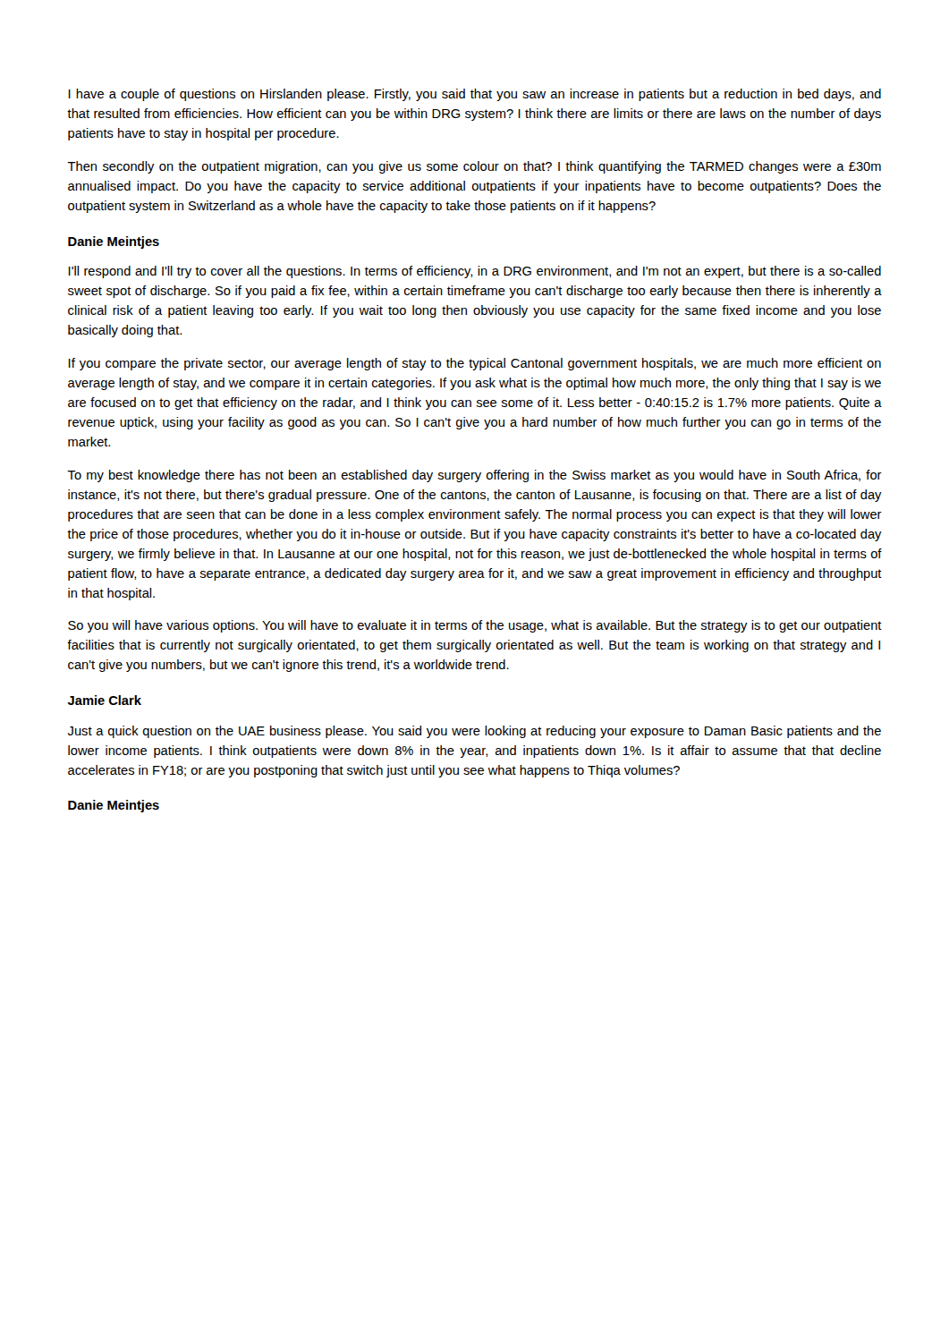I have a couple of questions on Hirslanden please. Firstly, you said that you saw an increase in patients but a reduction in bed days, and that resulted from efficiencies. How efficient can you be within DRG system? I think there are limits or there are laws on the number of days patients have to stay in hospital per procedure.
Then secondly on the outpatient migration, can you give us some colour on that? I think quantifying the TARMED changes were a £30m annualised impact. Do you have the capacity to service additional outpatients if your inpatients have to become outpatients? Does the outpatient system in Switzerland as a whole have the capacity to take those patients on if it happens?
Danie Meintjes
I'll respond and I'll try to cover all the questions. In terms of efficiency, in a DRG environment, and I'm not an expert, but there is a so-called sweet spot of discharge. So if you paid a fix fee, within a certain timeframe you can't discharge too early because then there is inherently a clinical risk of a patient leaving too early. If you wait too long then obviously you use capacity for the same fixed income and you lose basically doing that.
If you compare the private sector, our average length of stay to the typical Cantonal government hospitals, we are much more efficient on average length of stay, and we compare it in certain categories. If you ask what is the optimal how much more, the only thing that I say is we are focused on to get that efficiency on the radar, and I think you can see some of it. Less better - 0:40:15.2 is 1.7% more patients. Quite a revenue uptick, using your facility as good as you can. So I can't give you a hard number of how much further you can go in terms of the market.
To my best knowledge there has not been an established day surgery offering in the Swiss market as you would have in South Africa, for instance, it's not there, but there's gradual pressure. One of the cantons, the canton of Lausanne, is focusing on that. There are a list of day procedures that are seen that can be done in a less complex environment safely. The normal process you can expect is that they will lower the price of those procedures, whether you do it in-house or outside. But if you have capacity constraints it's better to have a co-located day surgery, we firmly believe in that. In Lausanne at our one hospital, not for this reason, we just de-bottlenecked the whole hospital in terms of patient flow, to have a separate entrance, a dedicated day surgery area for it, and we saw a great improvement in efficiency and throughput in that hospital.
So you will have various options. You will have to evaluate it in terms of the usage, what is available. But the strategy is to get our outpatient facilities that is currently not surgically orientated, to get them surgically orientated as well. But the team is working on that strategy and I can't give you numbers, but we can't ignore this trend, it's a worldwide trend.
Jamie Clark
Just a quick question on the UAE business please. You said you were looking at reducing your exposure to Daman Basic patients and the lower income patients. I think outpatients were down 8% in the year, and inpatients down 1%. Is it affair to assume that that decline accelerates in FY18; or are you postponing that switch just until you see what happens to Thiqa volumes?
Danie Meintjes